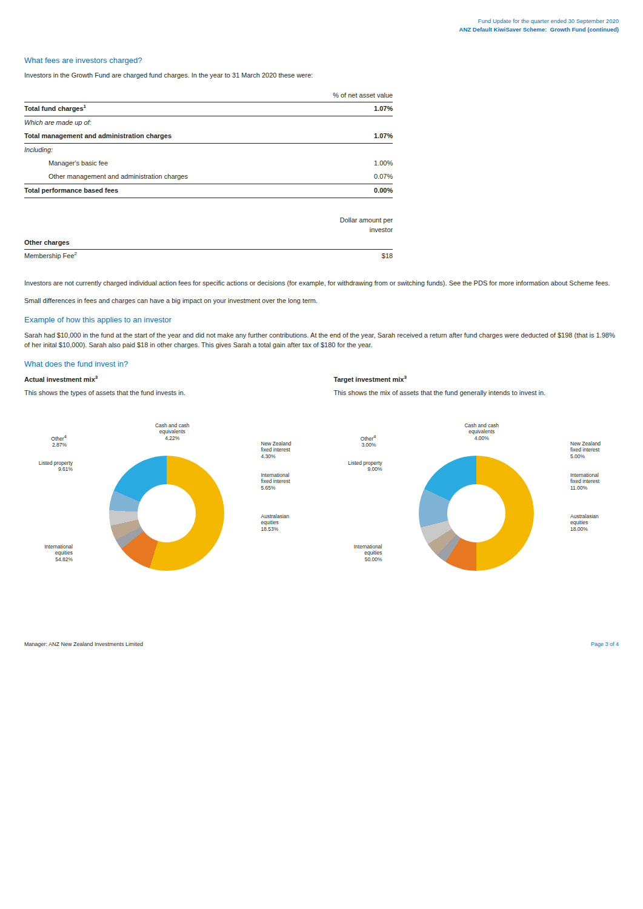Fund Update for the quarter ended 30 September 2020
ANZ Default KiwiSaver Scheme: Growth Fund (continued)
What fees are investors charged?
Investors in the Growth Fund are charged fund charges. In the year to 31 March 2020 these were:
| | % of net asset value |
| Total fund charges 1 | 1.07% |
| Which are made up of: | |
| Total management and administration charges | 1.07% |
| Including: | |
| Manager's basic fee | 1.00% |
| Other management and administration charges | 0.07% |
| Total performance based fees | 0.00% |
| | Dollar amount per investor |
| Other charges | |
| Membership Fee 2 | $18 |
Investors are not currently charged individual action fees for specific actions or decisions (for example, for withdrawing from or switching funds). See the PDS for more information about Scheme fees.
Small differences in fees and charges can have a big impact on your investment over the long term.
Example of how this applies to an investor
Sarah had $10,000 in the fund at the start of the year and did not make any further contributions. At the end of the year, Sarah received a return after fund charges were deducted of $198 (that is 1.98% of her inital $10,000). Sarah also paid $18 in other charges. This gives Sarah a total gain after tax of $180 for the year.
What does the fund invest in?
Actual investment mix3
This shows the types of assets that the fund invests in.
Target investment mix3
This shows the mix of assets that the fund generally intends to invest in.
Cash and cash
equivalents
4.22%
Other4
2.87%
Listed property
9.61%
New Zealand
fixed interest
4.30%
International
fixed interest
5.65%
Australasian
equities
18.53%
International
equities
54.82%
Cash and cash
equivalents
4.00%
Other4
3.00%
Listed property
9.00%
New Zealand
fixed interest
5.00%
International
fixed interest
11.00%
Australasian
equities
18.00%
International
equities
50.00%
Manager: ANZ New Zealand Investments Limited
Page 3 of 4